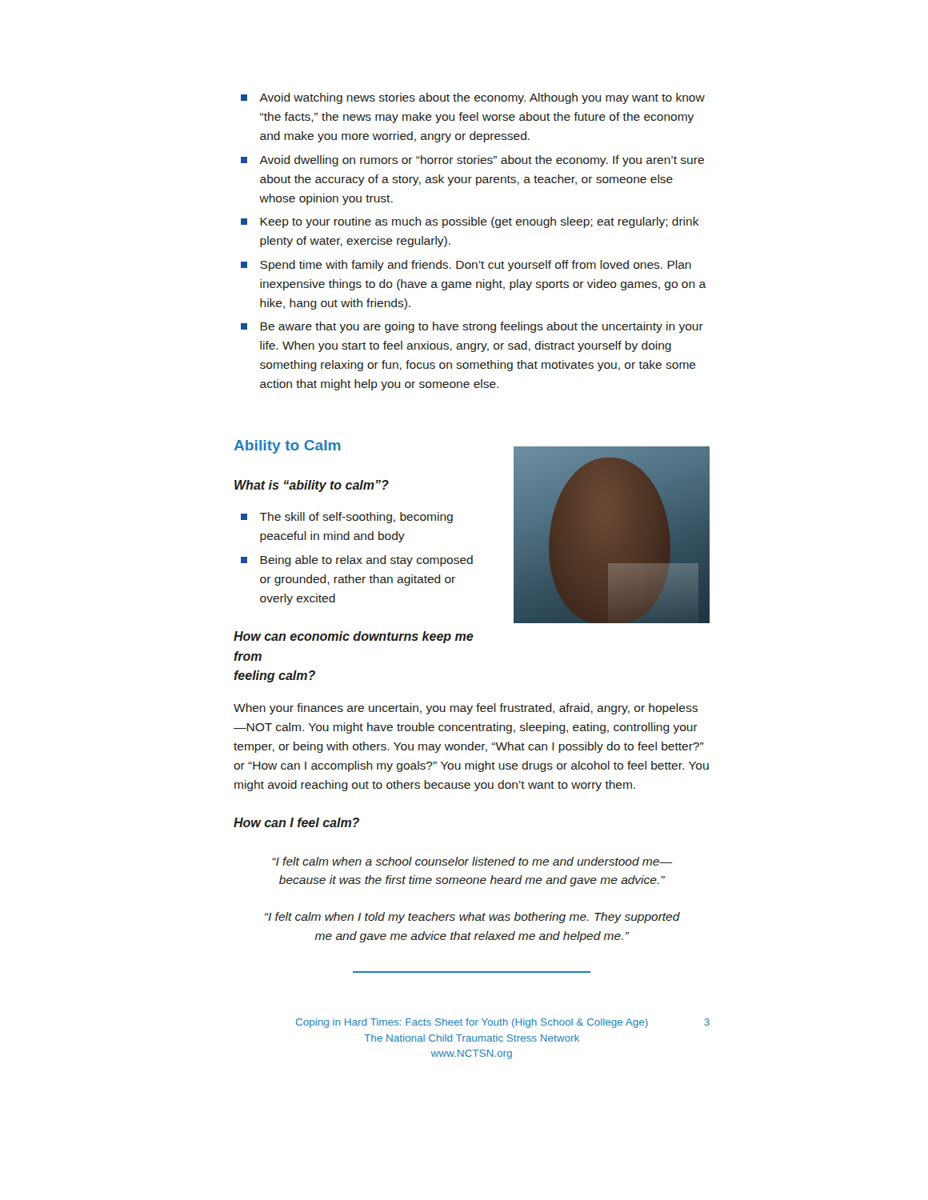Avoid watching news stories about the economy. Although you may want to know “the facts,” the news may make you feel worse about the future of the economy and make you more worried, angry or depressed.
Avoid dwelling on rumors or “horror stories” about the economy. If you aren’t sure about the accuracy of a story, ask your parents, a teacher, or someone else whose opinion you trust.
Keep to your routine as much as possible (get enough sleep; eat regularly; drink plenty of water, exercise regularly).
Spend time with family and friends. Don’t cut yourself off from loved ones. Plan inexpensive things to do (have a game night, play sports or video games, go on a hike, hang out with friends).
Be aware that you are going to have strong feelings about the uncertainty in your life. When you start to feel anxious, angry, or sad, distract yourself by doing something relaxing or fun, focus on something that motivates you, or take some action that might help you or someone else.
Ability to Calm
What is “ability to calm”?
The skill of self-soothing, becoming peaceful in mind and body
Being able to relax and stay composed or grounded, rather than agitated or overly excited
How can economic downturns keep me from
feeling calm?
When your finances are uncertain, you may feel frustrated, afraid, angry, or hopeless—NOT calm. You might have trouble concentrating, sleeping, eating, controlling your temper, or being with others. You may wonder, “What can I possibly do to feel better?” or “How can I accomplish my goals?” You might use drugs or alcohol to feel better. You might avoid reaching out to others because you don’t want to worry them.
How can I feel calm?
“I felt calm when a school counselor listened to me and understood me—because it was the first time someone heard me and gave me advice.”
“I felt calm when I told my teachers what was bothering me. They supported me and gave me advice that relaxed me and helped me.”
3 Coping in Hard Times: Facts Sheet for Youth (High School & College Age)
The National Child Traumatic Stress Network
www.NCTSN.org